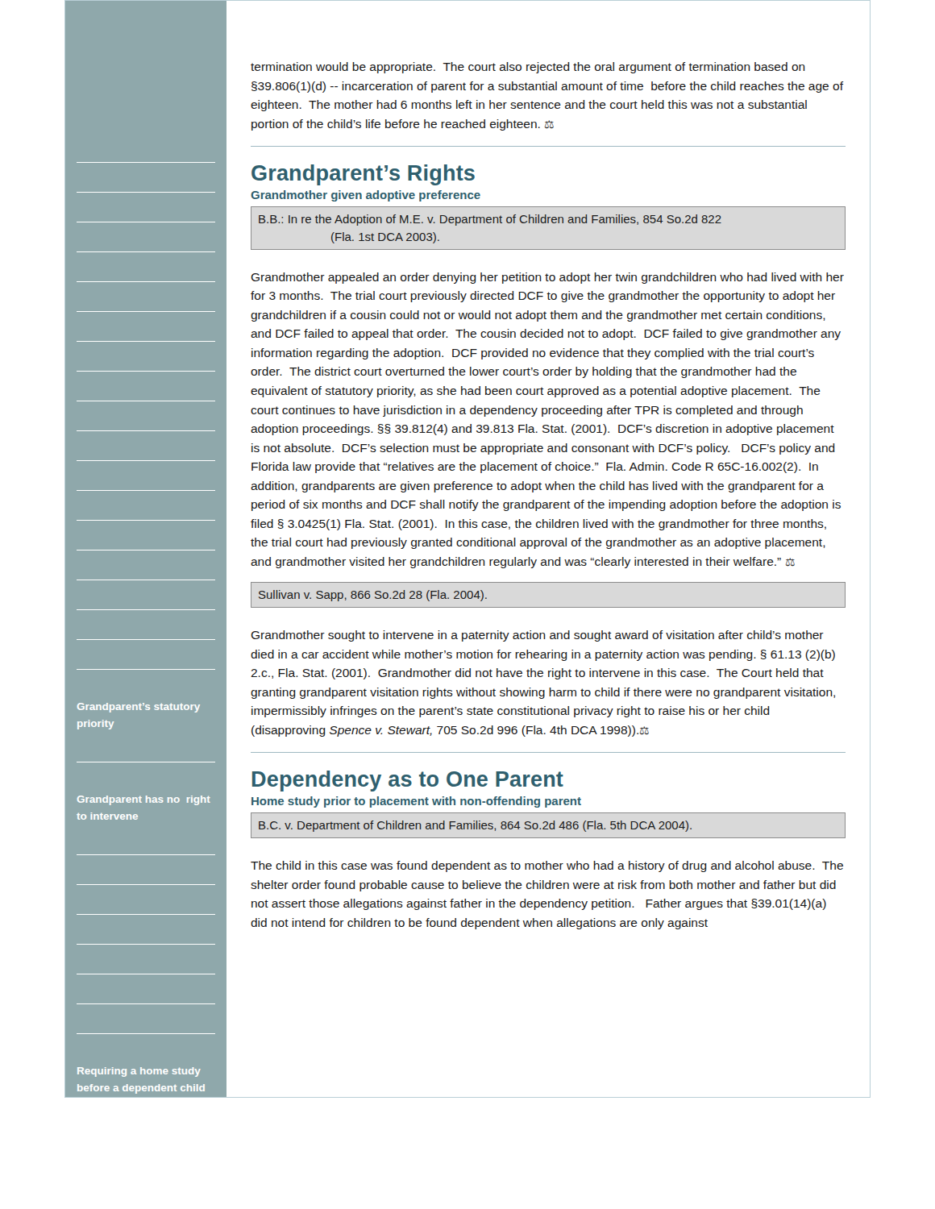Grandparent’s statutory priority
Grandparent has no right to intervene
Requiring a home study before a dependent child
termination would be appropriate. The court also rejected the oral argument of termination based on §39.806(1)(d) -- incarceration of parent for a substantial amount of time before the child reaches the age of eighteen. The mother had 6 months left in her sentence and the court held this was not a substantial portion of the child’s life before he reached eighteen. ⚖
Grandparent’s Rights
Grandmother given adoptive preference
B.B.: In re the Adoption of M.E. v. Department of Children and Families, 854 So.2d 822 (Fla. 1st DCA 2003).
Grandmother appealed an order denying her petition to adopt her twin grandchildren who had lived with her for 3 months. The trial court previously directed DCF to give the grandmother the opportunity to adopt her grandchildren if a cousin could not or would not adopt them and the grandmother met certain conditions, and DCF failed to appeal that order. The cousin decided not to adopt. DCF failed to give grandmother any information regarding the adoption. DCF provided no evidence that they complied with the trial court’s order. The district court overturned the lower court’s order by holding that the grandmother had the equivalent of statutory priority, as she had been court approved as a potential adoptive placement. The court continues to have jurisdiction in a dependency proceeding after TPR is completed and through adoption proceedings. §§ 39.812(4) and 39.813 Fla. Stat. (2001). DCF’s discretion in adoptive placement is not absolute. DCF’s selection must be appropriate and consonant with DCF’s policy. DCF’s policy and Florida law provide that “relatives are the placement of choice.” Fla. Admin. Code R 65C-16.002(2). In addition, grandparents are given preference to adopt when the child has lived with the grandparent for a period of six months and DCF shall notify the grandparent of the impending adoption before the adoption is filed § 3.0425(1) Fla. Stat. (2001). In this case, the children lived with the grandmother for three months, the trial court had previously granted conditional approval of the grandmother as an adoptive placement, and grandmother visited her grandchildren regularly and was “clearly interested in their welfare.” ⚖
Sullivan v. Sapp, 866 So.2d 28 (Fla. 2004).
Grandmother sought to intervene in a paternity action and sought award of visitation after child’s mother died in a car accident while mother’s motion for rehearing in a paternity action was pending. § 61.13 (2)(b) 2.c., Fla. Stat. (2001). Grandmother did not have the right to intervene in this case. The Court held that granting grandparent visitation rights without showing harm to child if there were no grandparent visitation, impermissibly infringes on the parent’s state constitutional privacy right to raise his or her child (disapproving Spence v. Stewart, 705 So.2d 996 (Fla. 4th DCA 1998)).⚖
Dependency as to One Parent
Home study prior to placement with non-offending parent
B.C. v. Department of Children and Families, 864 So.2d 486 (Fla. 5th DCA 2004).
The child in this case was found dependent as to mother who had a history of drug and alcohol abuse. The shelter order found probable cause to believe the children were at risk from both mother and father but did not assert those allegations against father in the dependency petition. Father argues that §39.01(14)(a) did not intend for children to be found dependent when allegations are only against